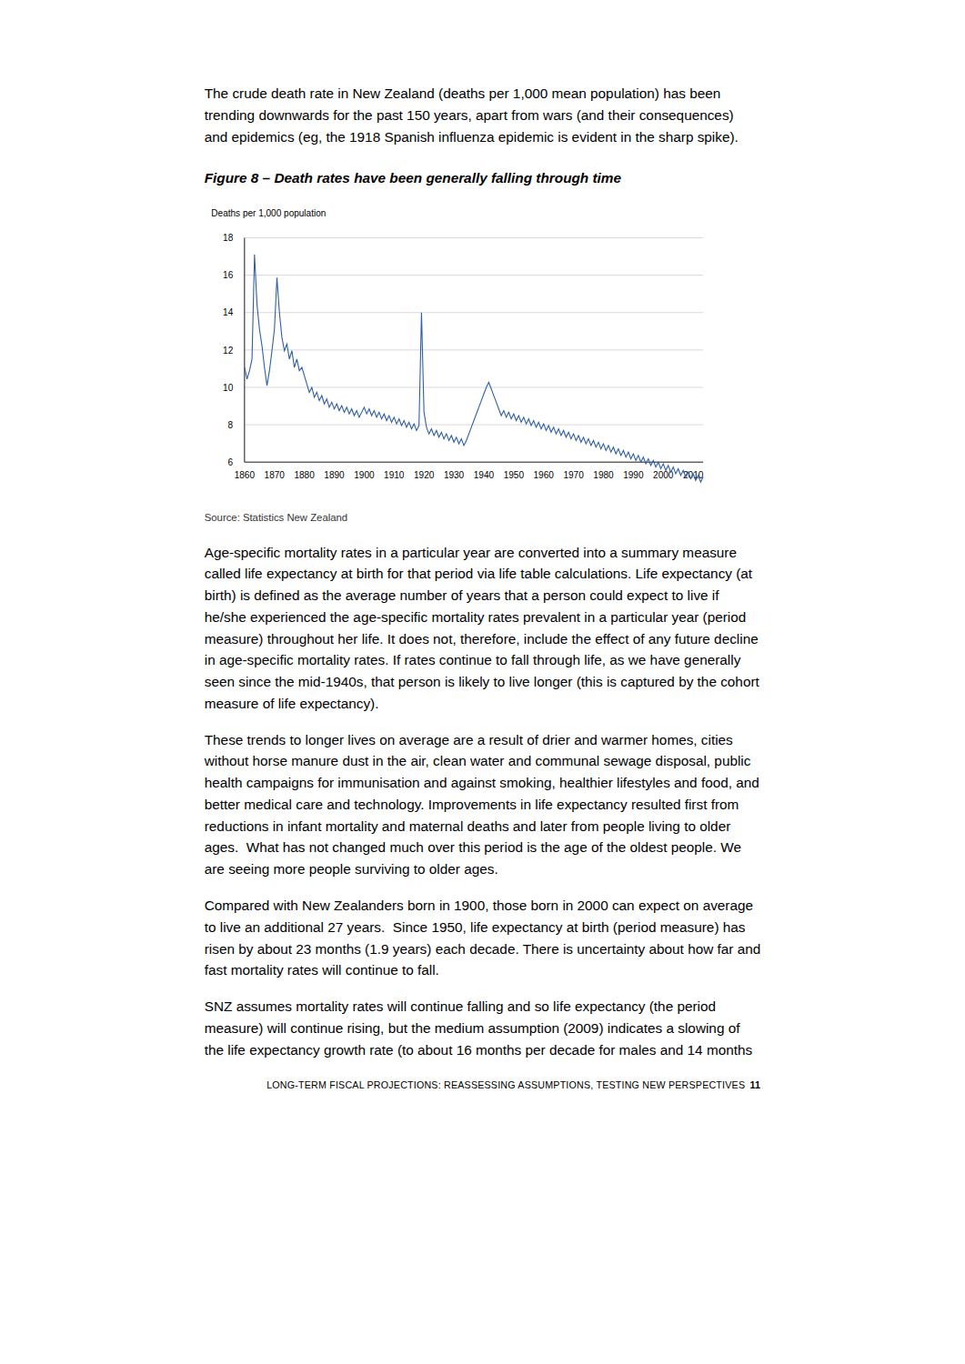The crude death rate in New Zealand (deaths per 1,000 mean population) has been trending downwards for the past 150 years, apart from wars (and their consequences) and epidemics (eg, the 1918 Spanish influenza epidemic is evident in the sharp spike).
Figure 8 – Death rates have been generally falling through time
Deaths per 1,000 population 18 16 14 12 10 8 6 1860 1870 1880 1890 1900 1910 1920 1930 1940 1950 1960 1970 1980 1990 2000 2010
Source: Statistics New Zealand
Age-specific mortality rates in a particular year are converted into a summary measure called life expectancy at birth for that period via life table calculations. Life expectancy (at birth) is defined as the average number of years that a person could expect to live if he/she experienced the age-specific mortality rates prevalent in a particular year (period measure) throughout her life. It does not, therefore, include the effect of any future decline in age-specific mortality rates. If rates continue to fall through life, as we have generally seen since the mid-1940s, that person is likely to live longer (this is captured by the cohort measure of life expectancy).
These trends to longer lives on average are a result of drier and warmer homes, cities without horse manure dust in the air, clean water and communal sewage disposal, public health campaigns for immunisation and against smoking, healthier lifestyles and food, and better medical care and technology. Improvements in life expectancy resulted first from reductions in infant mortality and maternal deaths and later from people living to older ages. What has not changed much over this period is the age of the oldest people. We are seeing more people surviving to older ages.
Compared with New Zealanders born in 1900, those born in 2000 can expect on average to live an additional 27 years. Since 1950, life expectancy at birth (period measure) has risen by about 23 months (1.9 years) each decade. There is uncertainty about how far and fast mortality rates will continue to fall.
SNZ assumes mortality rates will continue falling and so life expectancy (the period measure) will continue rising, but the medium assumption (2009) indicates a slowing of the life expectancy growth rate (to about 16 months per decade for males and 14 months
LONG-TERM FISCAL PROJECTIONS: REASSESSING ASSUMPTIONS, TESTING NEW PERSPECTIVES11